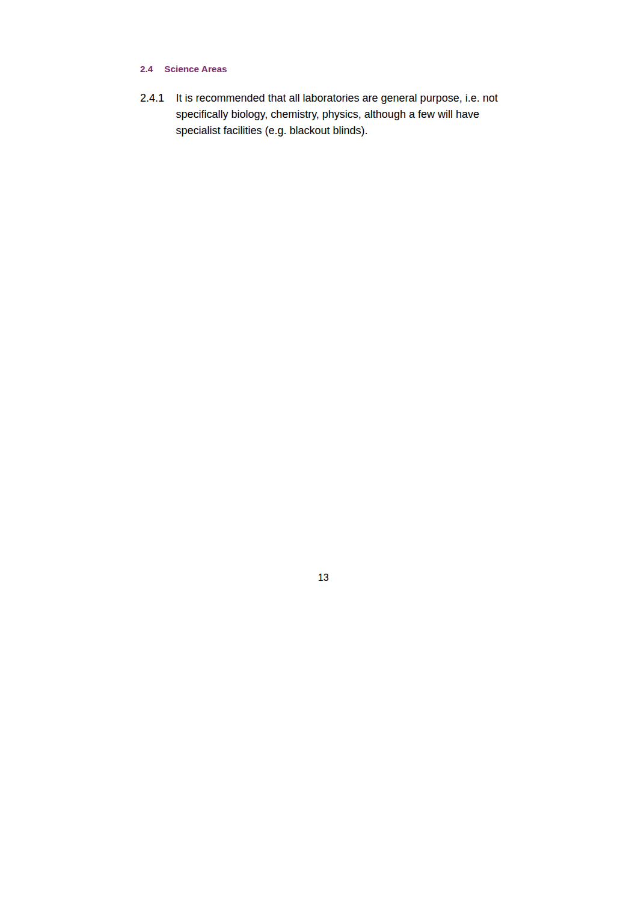2.4 Science Areas
2.4.1 It is recommended that all laboratories are general purpose, i.e. not specifically biology, chemistry, physics, although a few will have specialist facilities (e.g. blackout blinds).
13